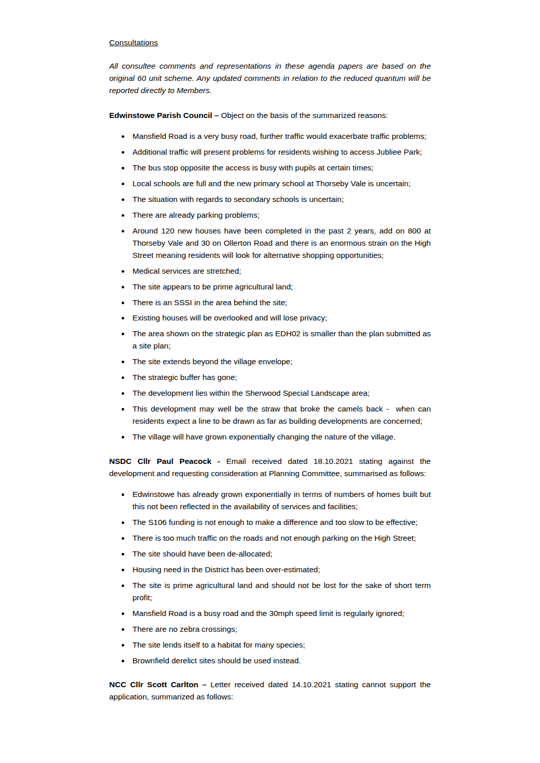Consultations
All consultee comments and representations in these agenda papers are based on the original 60 unit scheme. Any updated comments in relation to the reduced quantum will be reported directly to Members.
Edwinstowe Parish Council – Object on the basis of the summarized reasons:
Mansfield Road is a very busy road, further traffic would exacerbate traffic problems;
Additional traffic will present problems for residents wishing to access Jubliee Park;
The bus stop opposite the access is busy with pupils at certain times;
Local schools are full and the new primary school at Thorseby Vale is uncertain;
The situation with regards to secondary schools is uncertain;
There are already parking problems;
Around 120 new houses have been completed in the past 2 years, add on 800 at Thorseby Vale and 30 on Ollerton Road and there is an enormous strain on the High Street meaning residents will look for alternative shopping opportunities;
Medical services are stretched;
The site appears to be prime agricultural land;
There is an SSSI in the area behind the site;
Existing houses will be overlooked and will lose privacy;
The area shown on the strategic plan as EDH02 is smaller than the plan submitted as a site plan;
The site extends beyond the village envelope;
The strategic buffer has gone;
The development lies within the Sherwood Special Landscape area;
This development may well be the straw that broke the camels back - when can residents expect a line to be drawn as far as building developments are concerned;
The village will have grown exponentially changing the nature of the village.
NSDC Cllr Paul Peacock - Email received dated 18.10.2021 stating against the development and requesting consideration at Planning Committee, summarised as follows:
Edwinstowe has already grown exponentially in terms of numbers of homes built but this not been reflected in the availability of services and facilities;
The S106 funding is not enough to make a difference and too slow to be effective;
There is too much traffic on the roads and not enough parking on the High Street;
The site should have been de-allocated;
Housing need in the District has been over-estimated;
The site is prime agricultural land and should not be lost for the sake of short term profit;
Mansfield Road is a busy road and the 30mph speed limit is regularly ignored;
There are no zebra crossings;
The site lends itself to a habitat for many species;
Brownfield derelict sites should be used instead.
NCC Cllr Scott Carlton – Letter received dated 14.10.2021 stating cannot support the application, summarized as follows: